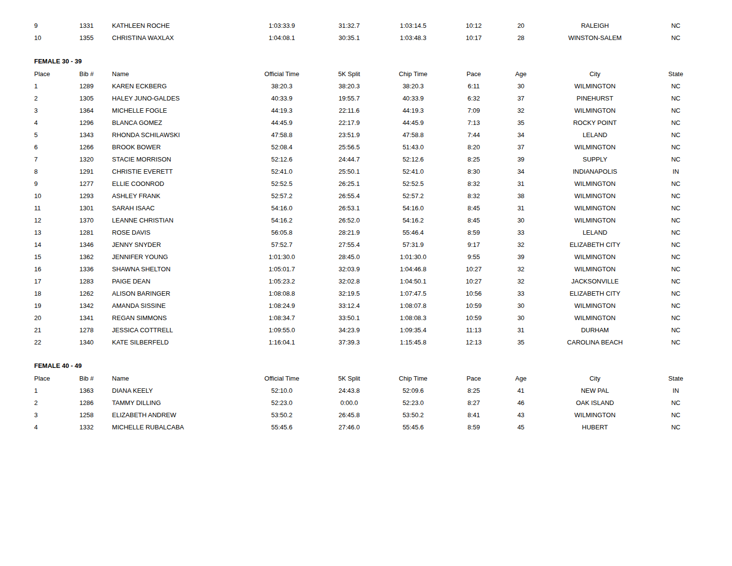| 9 | 1331 | KATHLEEN ROCHE | 1:03:33.9 | 31:32.7 | 1:03:14.5 | 10:12 | 20 | RALEIGH | NC |
| 10 | 1355 | CHRISTINA WAXLAX | 1:04:08.1 | 30:35.1 | 1:03:48.3 | 10:17 | 28 | WINSTON-SALEM | NC |
| FEMALE 30 - 39 |
| Place | Bib # | Name | Official Time | 5K Split | Chip Time | Pace | Age | City | State |
| 1 | 1289 | KAREN ECKBERG | 38:20.3 | 38:20.3 | 38:20.3 | 6:11 | 30 | WILMINGTON | NC |
| 2 | 1305 | HALEY JUNO-GALDES | 40:33.9 | 19:55.7 | 40:33.9 | 6:32 | 37 | PINEHURST | NC |
| 3 | 1364 | MICHELLE FOGLE | 44:19.3 | 22:11.6 | 44:19.3 | 7:09 | 32 | WILMINGTON | NC |
| 4 | 1296 | BLANCA GOMEZ | 44:45.9 | 22:17.9 | 44:45.9 | 7:13 | 35 | ROCKY POINT | NC |
| 5 | 1343 | RHONDA SCHILAWSKI | 47:58.8 | 23:51.9 | 47:58.8 | 7:44 | 34 | LELAND | NC |
| 6 | 1266 | BROOK BOWER | 52:08.4 | 25:56.5 | 51:43.0 | 8:20 | 37 | WILMINGTON | NC |
| 7 | 1320 | STACIE MORRISON | 52:12.6 | 24:44.7 | 52:12.6 | 8:25 | 39 | SUPPLY | NC |
| 8 | 1291 | CHRISTIE EVERETT | 52:41.0 | 25:50.1 | 52:41.0 | 8:30 | 34 | INDIANAPOLIS | IN |
| 9 | 1277 | ELLIE COONROD | 52:52.5 | 26:25.1 | 52:52.5 | 8:32 | 31 | WILMINGTON | NC |
| 10 | 1293 | ASHLEY FRANK | 52:57.2 | 26:55.4 | 52:57.2 | 8:32 | 38 | WILMINGTON | NC |
| 11 | 1301 | SARAH ISAAC | 54:16.0 | 26:53.1 | 54:16.0 | 8:45 | 31 | WILMINGTON | NC |
| 12 | 1370 | LEANNE CHRISTIAN | 54:16.2 | 26:52.0 | 54:16.2 | 8:45 | 30 | WILMINGTON | NC |
| 13 | 1281 | ROSE DAVIS | 56:05.8 | 28:21.9 | 55:46.4 | 8:59 | 33 | LELAND | NC |
| 14 | 1346 | JENNY SNYDER | 57:52.7 | 27:55.4 | 57:31.9 | 9:17 | 32 | ELIZABETH CITY | NC |
| 15 | 1362 | JENNIFER YOUNG | 1:01:30.0 | 28:45.0 | 1:01:30.0 | 9:55 | 39 | WILMINGTON | NC |
| 16 | 1336 | SHAWNA SHELTON | 1:05:01.7 | 32:03.9 | 1:04:46.8 | 10:27 | 32 | WILMINGTON | NC |
| 17 | 1283 | PAIGE DEAN | 1:05:23.2 | 32:02.8 | 1:04:50.1 | 10:27 | 32 | JACKSONVILLE | NC |
| 18 | 1262 | ALISON BARINGER | 1:08:08.8 | 32:19.5 | 1:07:47.5 | 10:56 | 33 | ELIZABETH CITY | NC |
| 19 | 1342 | AMANDA SISSINE | 1:08:24.9 | 33:12.4 | 1:08:07.8 | 10:59 | 30 | WILMINGTON | NC |
| 20 | 1341 | REGAN SIMMONS | 1:08:34.7 | 33:50.1 | 1:08:08.3 | 10:59 | 30 | WILMINGTON | NC |
| 21 | 1278 | JESSICA COTTRELL | 1:09:55.0 | 34:23.9 | 1:09:35.4 | 11:13 | 31 | DURHAM | NC |
| 22 | 1340 | KATE SILBERFELD | 1:16:04.1 | 37:39.3 | 1:15:45.8 | 12:13 | 35 | CAROLINA BEACH | NC |
| FEMALE 40 - 49 |
| Place | Bib # | Name | Official Time | 5K Split | Chip Time | Pace | Age | City | State |
| 1 | 1363 | DIANA KEELY | 52:10.0 | 24:43.8 | 52:09.6 | 8:25 | 41 | NEW PAL | IN |
| 2 | 1286 | TAMMY DILLING | 52:23.0 | 0:00.0 | 52:23.0 | 8:27 | 46 | OAK ISLAND | NC |
| 3 | 1258 | ELIZABETH ANDREW | 53:50.2 | 26:45.8 | 53:50.2 | 8:41 | 43 | WILMINGTON | NC |
| 4 | 1332 | MICHELLE RUBALCABA | 55:45.6 | 27:46.0 | 55:45.6 | 8:59 | 45 | HUBERT | NC |